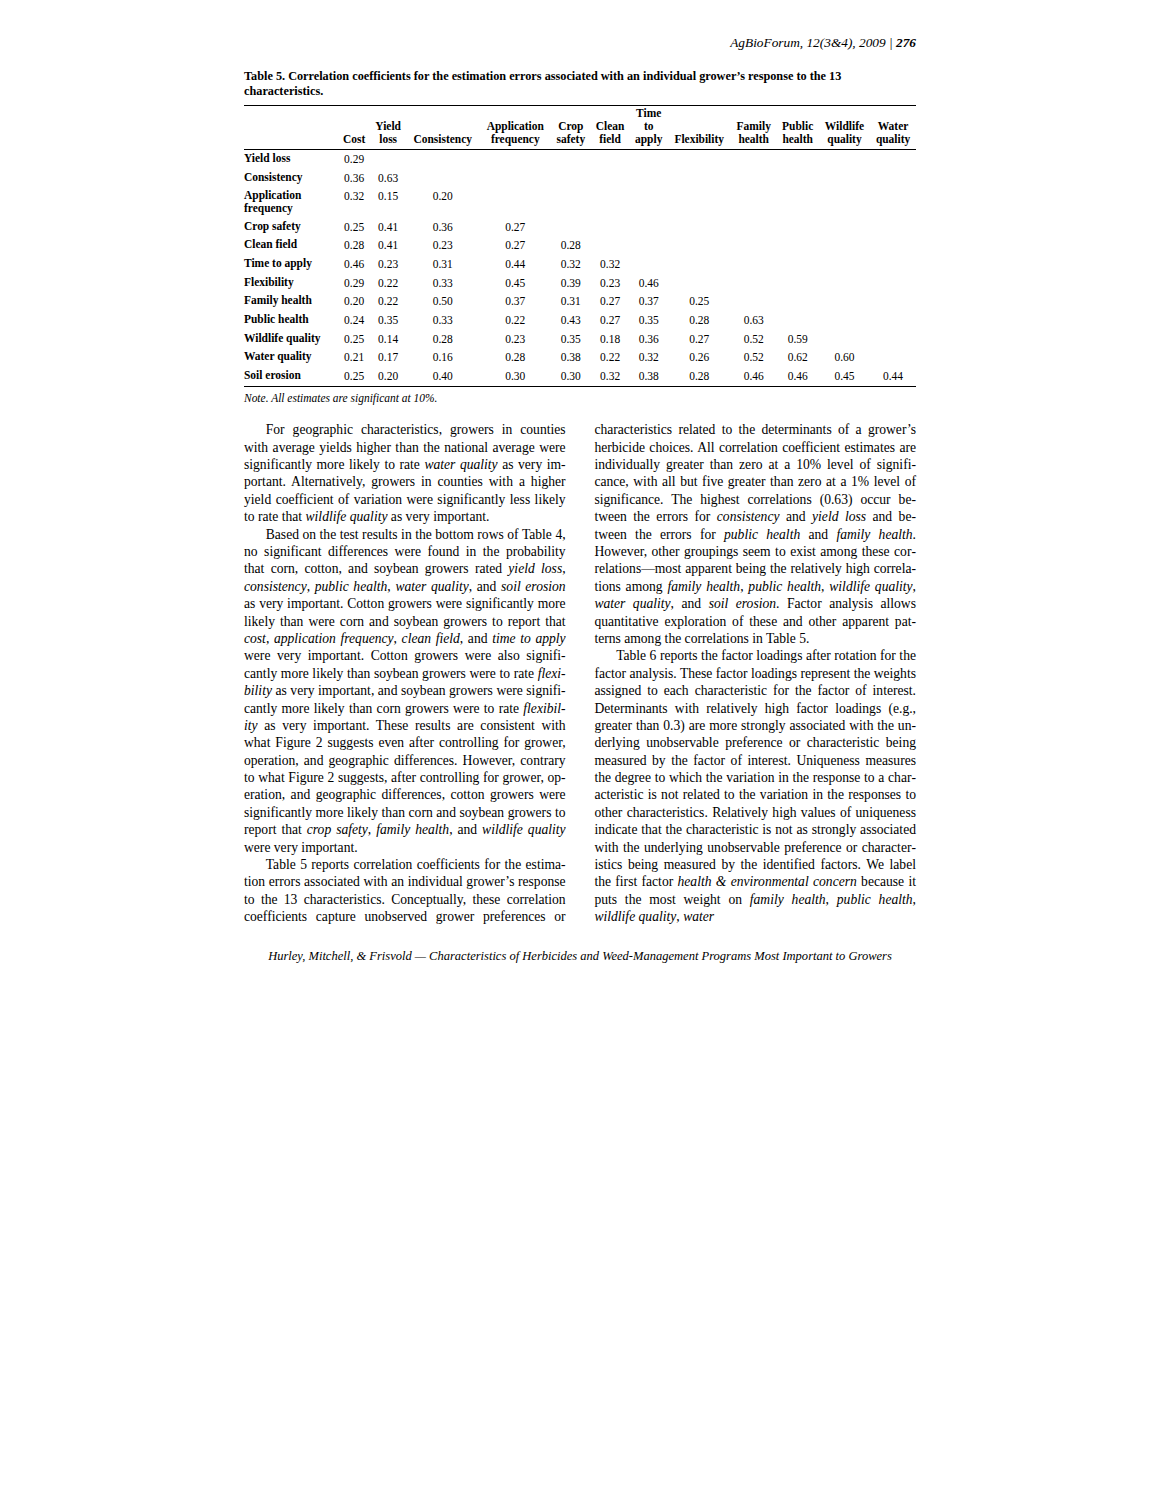AgBioForum, 12(3&4), 2009 | 276
Table 5. Correlation coefficients for the estimation errors associated with an individual grower’s response to the 13 characteristics.
| | Cost | Yield loss | Consistency | Application frequency | Crop safety | Clean field | Time to apply | Flexibility | Family health | Public health | Wildlife quality | Water quality |
| --- | --- | --- | --- | --- | --- | --- | --- | --- | --- | --- | --- | --- |
| Yield loss | 0.29 | | | | | | | | | | | |
| Consistency | 0.36 | 0.63 | | | | | | | | | | |
| Application frequency | 0.32 | 0.15 | 0.20 | | | | | | | | | |
| Crop safety | 0.25 | 0.41 | 0.36 | 0.27 | | | | | | | | |
| Clean field | 0.28 | 0.41 | 0.23 | 0.27 | 0.28 | | | | | | | |
| Time to apply | 0.46 | 0.23 | 0.31 | 0.44 | 0.32 | 0.32 | | | | | | |
| Flexibility | 0.29 | 0.22 | 0.33 | 0.45 | 0.39 | 0.23 | 0.46 | | | | | |
| Family health | 0.20 | 0.22 | 0.50 | 0.37 | 0.31 | 0.27 | 0.37 | 0.25 | | | | |
| Public health | 0.24 | 0.35 | 0.33 | 0.22 | 0.43 | 0.27 | 0.35 | 0.28 | 0.63 | | | |
| Wildlife quality | 0.25 | 0.14 | 0.28 | 0.23 | 0.35 | 0.18 | 0.36 | 0.27 | 0.52 | 0.59 | | |
| Water quality | 0.21 | 0.17 | 0.16 | 0.28 | 0.38 | 0.22 | 0.32 | 0.26 | 0.52 | 0.62 | 0.60 | |
| Soil erosion | 0.25 | 0.20 | 0.40 | 0.30 | 0.30 | 0.32 | 0.38 | 0.28 | 0.46 | 0.46 | 0.45 | 0.44 |
Note. All estimates are significant at 10%.
For geographic characteristics, growers in counties with average yields higher than the national average were significantly more likely to rate water quality as very important. Alternatively, growers in counties with a higher yield coefficient of variation were significantly less likely to rate that wildlife quality as very important.
Based on the test results in the bottom rows of Table 4, no significant differences were found in the probability that corn, cotton, and soybean growers rated yield loss, consistency, public health, water quality, and soil erosion as very important. Cotton growers were significantly more likely than were corn and soybean growers to report that cost, application frequency, clean field, and time to apply were very important. Cotton growers were also significantly more likely than soybean growers were to rate flexibility as very important, and soybean growers were significantly more likely than corn growers were to rate flexibility as very important. These results are consistent with what Figure 2 suggests even after controlling for grower, operation, and geographic differences. However, contrary to what Figure 2 suggests, after controlling for grower, operation, and geographic differences, cotton growers were significantly more likely than corn and soybean growers to report that crop safety, family health, and wildlife quality were very important.
Table 5 reports correlation coefficients for the estimation errors associated with an individual grower’s response to the 13 characteristics. Conceptually, these correlation coefficients capture unobserved grower preferences or characteristics related to the determinants of a grower’s herbicide choices. All correlation coefficient estimates are individually greater than zero at a 10% level of significance, with all but five greater than zero at a 1% level of significance. The highest correlations (0.63) occur between the errors for consistency and yield loss and between the errors for public health and family health. However, other groupings seem to exist among these correlations—most apparent being the relatively high correlations among family health, public health, wildlife quality, water quality, and soil erosion. Factor analysis allows quantitative exploration of these and other apparent patterns among the correlations in Table 5.
Table 6 reports the factor loadings after rotation for the factor analysis. These factor loadings represent the weights assigned to each characteristic for the factor of interest. Determinants with relatively high factor loadings (e.g., greater than 0.3) are more strongly associated with the underlying unobservable preference or characteristic being measured by the factor of interest. Uniqueness measures the degree to which the variation in the response to a characteristic is not related to the variation in the responses to other characteristics. Relatively high values of uniqueness indicate that the characteristic is not as strongly associated with the underlying unobservable preference or characteristics being measured by the identified factors. We label the first factor health & environmental concern because it puts the most weight on family health, public health, wildlife quality, water
Hurley, Mitchell, & Frisvold — Characteristics of Herbicides and Weed-Management Programs Most Important to Growers